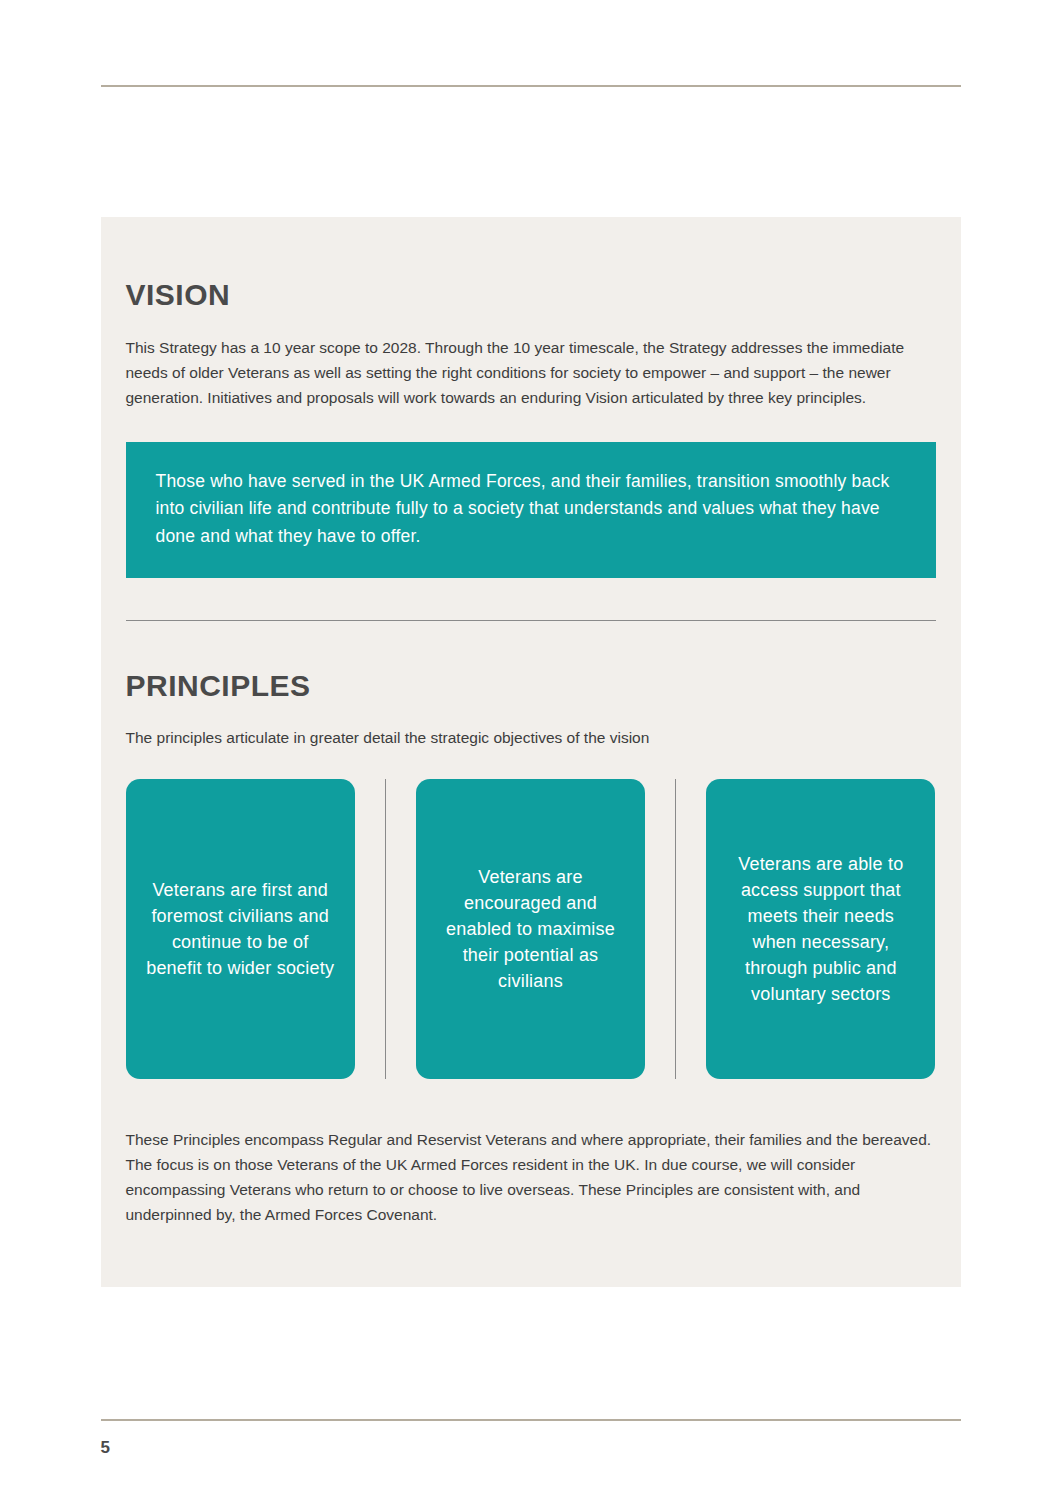VISION
This Strategy has a 10 year scope to 2028. Through the 10 year timescale, the Strategy addresses the immediate needs of older Veterans as well as setting the right conditions for society to empower – and support – the newer generation. Initiatives and proposals will work towards an enduring Vision articulated by three key principles.
Those who have served in the UK Armed Forces, and their families, transition smoothly back into civilian life and contribute fully to a society that understands and values what they have done and what they have to offer.
PRINCIPLES
The principles articulate in greater detail the strategic objectives of the vision
Veterans are first and foremost civilians and continue to be of benefit to wider society
Veterans are encouraged and enabled to maximise their potential as civilians
Veterans are able to access support that meets their needs when necessary, through public and voluntary sectors
These Principles encompass Regular and Reservist Veterans and where appropriate, their families and the bereaved. The focus is on those Veterans of the UK Armed Forces resident in the UK. In due course, we will consider encompassing Veterans who return to or choose to live overseas. These Principles are consistent with, and underpinned by, the Armed Forces Covenant.
5